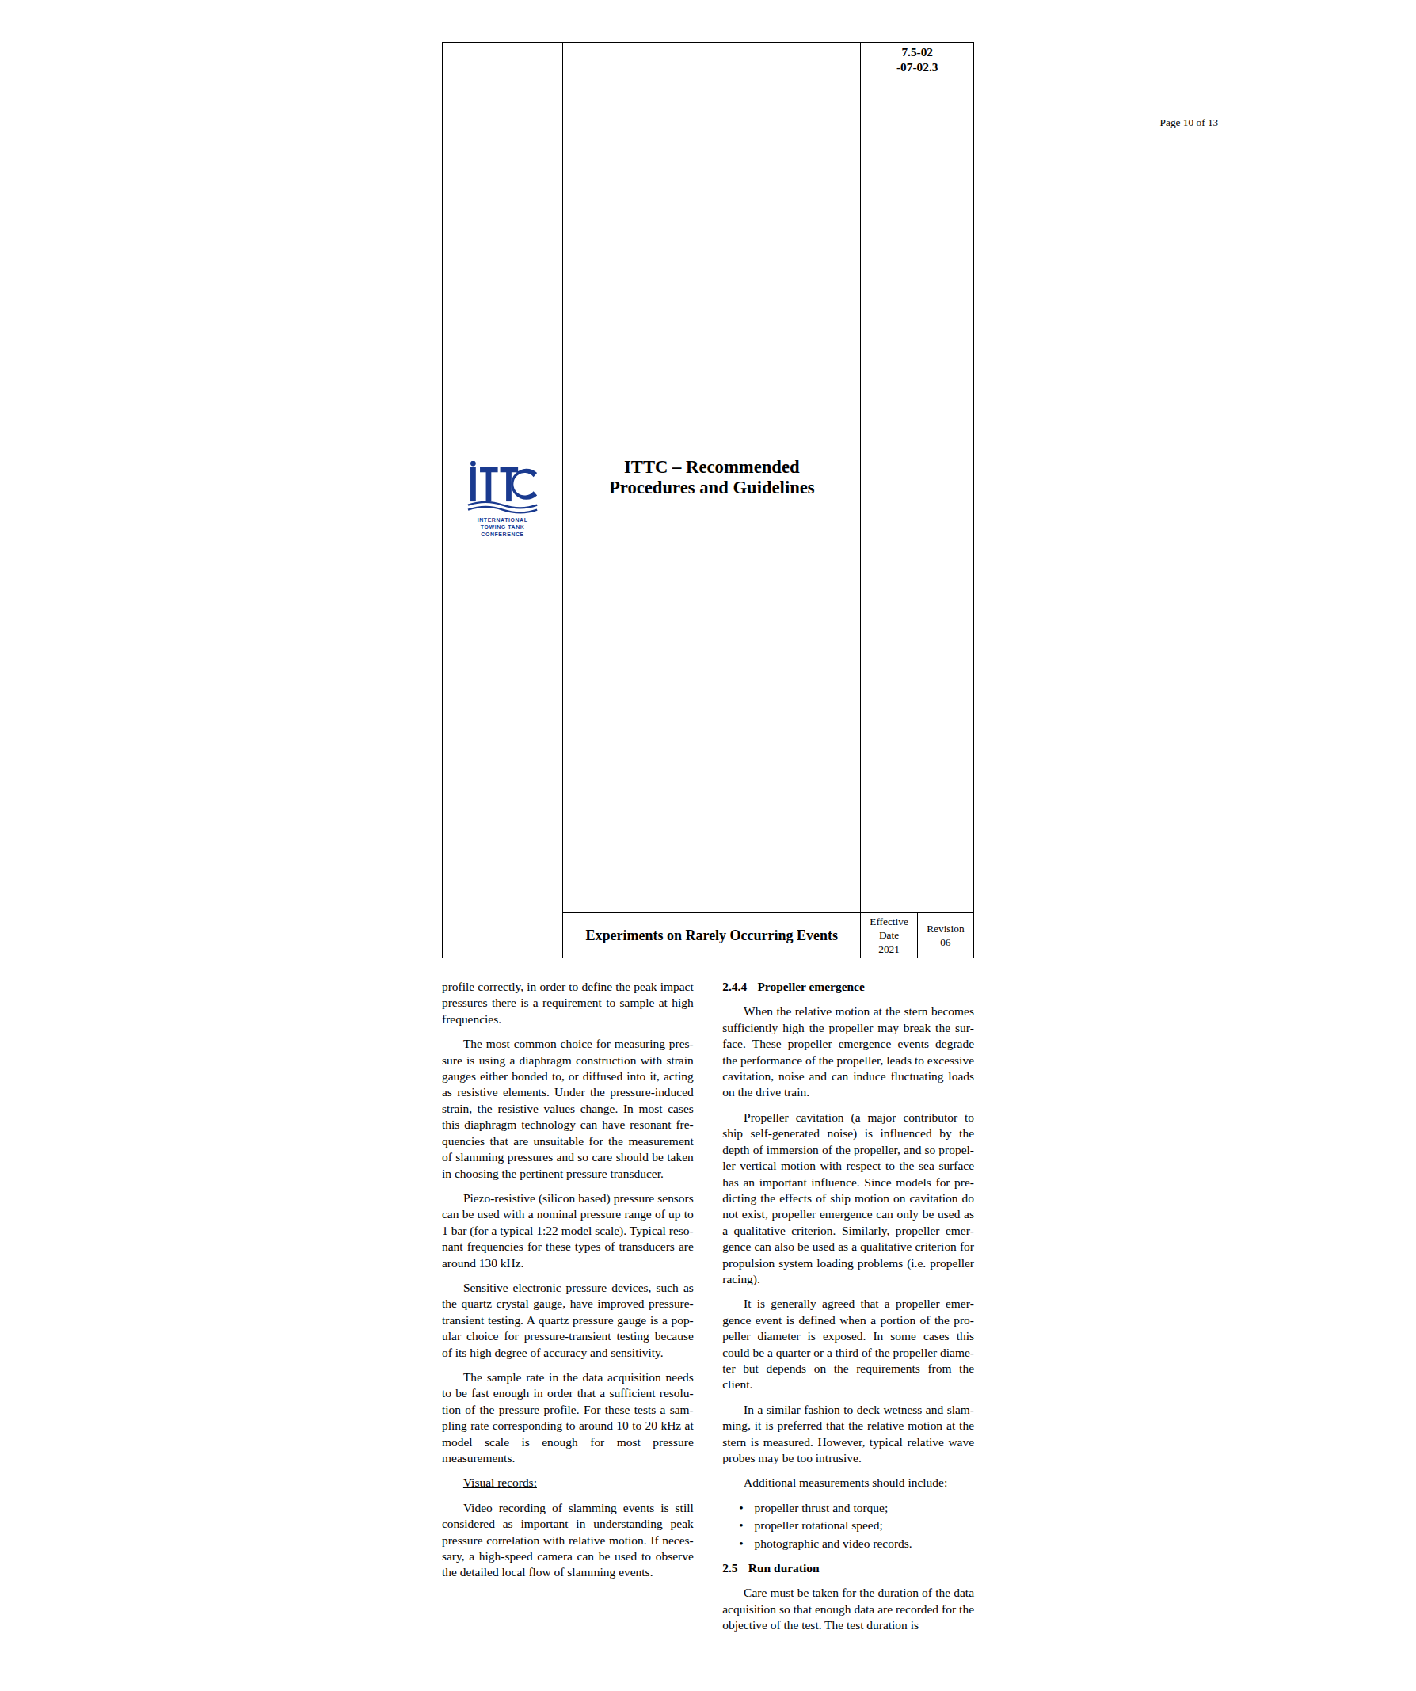| INTERNATIONAL TOWING TANK CONFERENCE | ITTC – Recommended Procedures and Guidelines | 7.5-02 -07-02.3 Page 10 of 13 |
| Experiments on Rarely Occurring Events | Effective Date 2021 | Revision 06 |
profile correctly, in order to define the peak impact pressures there is a requirement to sample at high frequencies.
The most common choice for measuring pressure is using a diaphragm construction with strain gauges either bonded to, or diffused into it, acting as resistive elements. Under the pressure-induced strain, the resistive values change. In most cases this diaphragm technology can have resonant frequencies that are unsuitable for the measurement of slamming pressures and so care should be taken in choosing the pertinent pressure transducer.
Piezo-resistive (silicon based) pressure sensors can be used with a nominal pressure range of up to 1 bar (for a typical 1:22 model scale). Typical resonant frequencies for these types of transducers are around 130 kHz.
Sensitive electronic pressure devices, such as the quartz crystal gauge, have improved pressure-transient testing. A quartz pressure gauge is a popular choice for pressure-transient testing because of its high degree of accuracy and sensitivity.
The sample rate in the data acquisition needs to be fast enough in order that a sufficient resolution of the pressure profile. For these tests a sampling rate corresponding to around 10 to 20 kHz at model scale is enough for most pressure measurements.
Visual records:
Video recording of slamming events is still considered as important in understanding peak pressure correlation with relative motion. If necessary, a high-speed camera can be used to observe the detailed local flow of slamming events.
2.4.4 Propeller emergence
When the relative motion at the stern becomes sufficiently high the propeller may break the surface. These propeller emergence events degrade the performance of the propeller, leads to excessive cavitation, noise and can induce fluctuating loads on the drive train.
Propeller cavitation (a major contributor to ship self-generated noise) is influenced by the depth of immersion of the propeller, and so propeller vertical motion with respect to the sea surface has an important influence. Since models for predicting the effects of ship motion on cavitation do not exist, propeller emergence can only be used as a qualitative criterion. Similarly, propeller emergence can also be used as a qualitative criterion for propulsion system loading problems (i.e. propeller racing).
It is generally agreed that a propeller emergence event is defined when a portion of the propeller diameter is exposed. In some cases this could be a quarter or a third of the propeller diameter but depends on the requirements from the client.
In a similar fashion to deck wetness and slamming, it is preferred that the relative motion at the stern is measured. However, typical relative wave probes may be too intrusive.
Additional measurements should include:
propeller thrust and torque;
propeller rotational speed;
photographic and video records.
2.5 Run duration
Care must be taken for the duration of the data acquisition so that enough data are recorded for the objective of the test. The test duration is